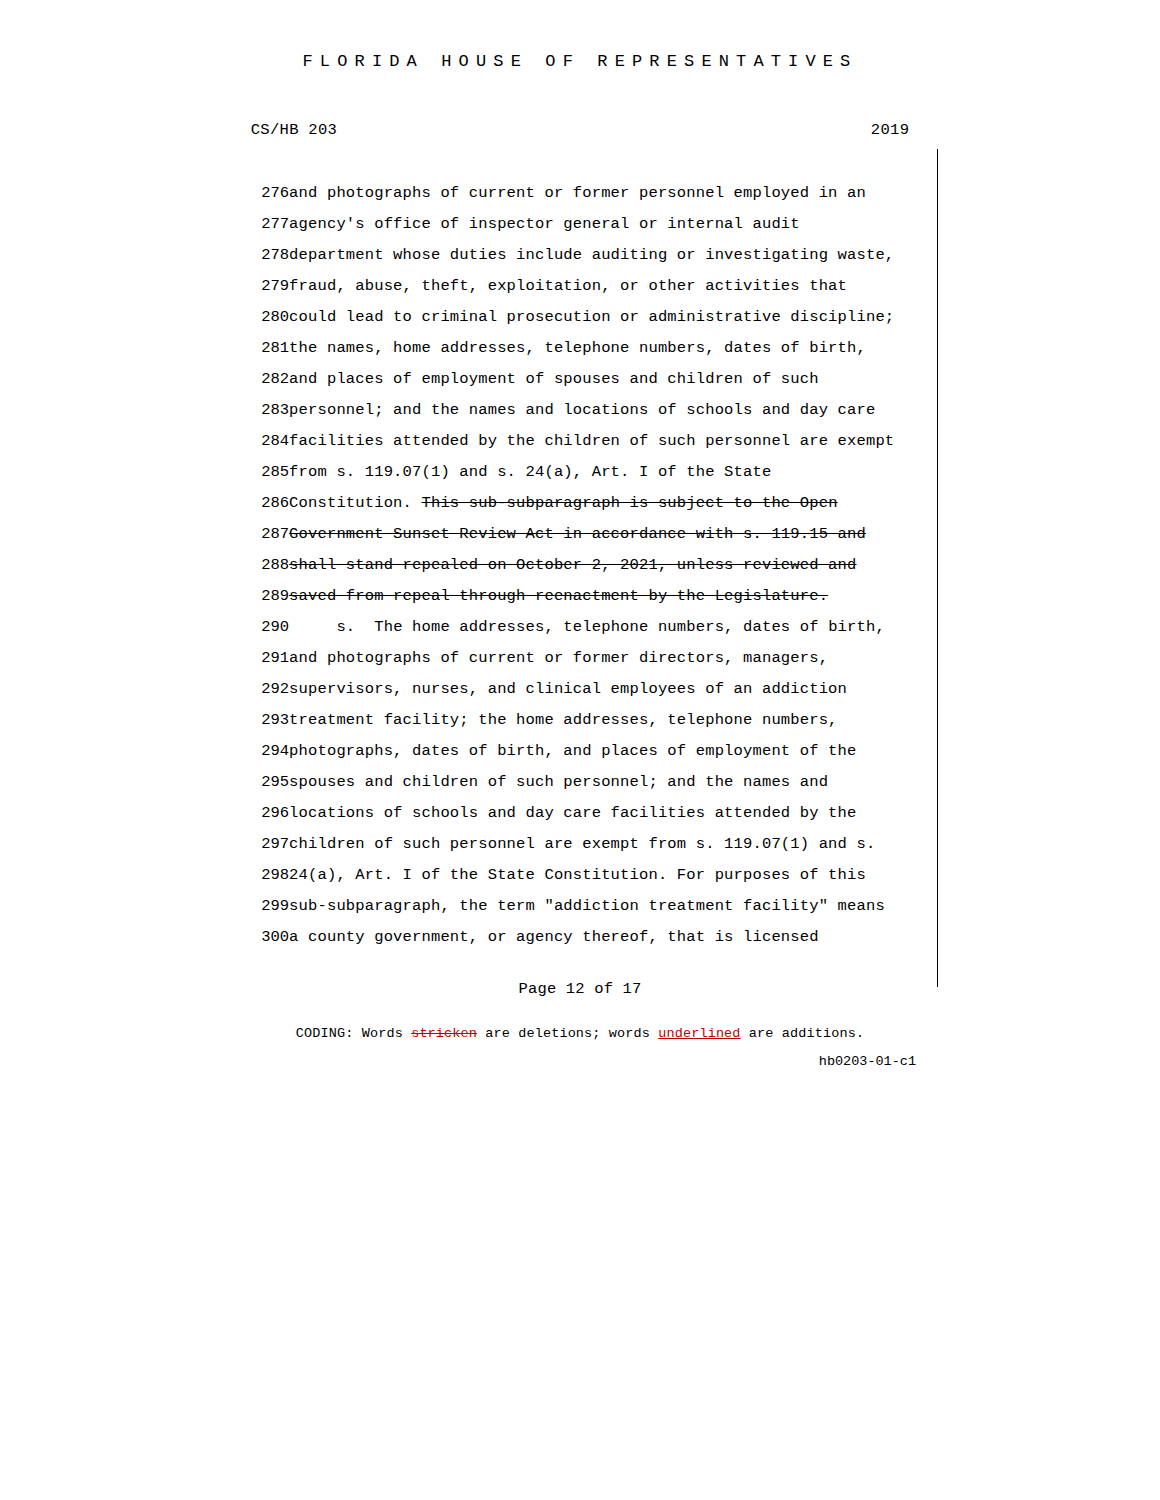FLORIDA HOUSE OF REPRESENTATIVES
CS/HB 203 2019
| 276 | and photographs of current or former personnel employed in an |
| 277 | agency's office of inspector general or internal audit |
| 278 | department whose duties include auditing or investigating waste, |
| 279 | fraud, abuse, theft, exploitation, or other activities that |
| 280 | could lead to criminal prosecution or administrative discipline; |
| 281 | the names, home addresses, telephone numbers, dates of birth, |
| 282 | and places of employment of spouses and children of such |
| 283 | personnel; and the names and locations of schools and day care |
| 284 | facilities attended by the children of such personnel are exempt |
| 285 | from s. 119.07(1) and s. 24(a), Art. I of the State |
| 286 | Constitution. This sub-subparagraph is subject to the Open |
| 287 | Government Sunset Review Act in accordance with s. 119.15 and |
| 288 | shall stand repealed on October 2, 2021, unless reviewed and |
| 289 | saved from repeal through reenactment by the Legislature. |
| 290 | s. The home addresses, telephone numbers, dates of birth, |
| 291 | and photographs of current or former directors, managers, |
| 292 | supervisors, nurses, and clinical employees of an addiction |
| 293 | treatment facility; the home addresses, telephone numbers, |
| 294 | photographs, dates of birth, and places of employment of the |
| 295 | spouses and children of such personnel; and the names and |
| 296 | locations of schools and day care facilities attended by the |
| 297 | children of such personnel are exempt from s. 119.07(1) and s. |
| 298 | 24(a), Art. I of the State Constitution. For purposes of this |
| 299 | sub-subparagraph, the term "addiction treatment facility" means |
| 300 | a county government, or agency thereof, that is licensed |
Page 12 of 17
CODING: Words stricken are deletions; words underlined are additions.
hb0203-01-c1